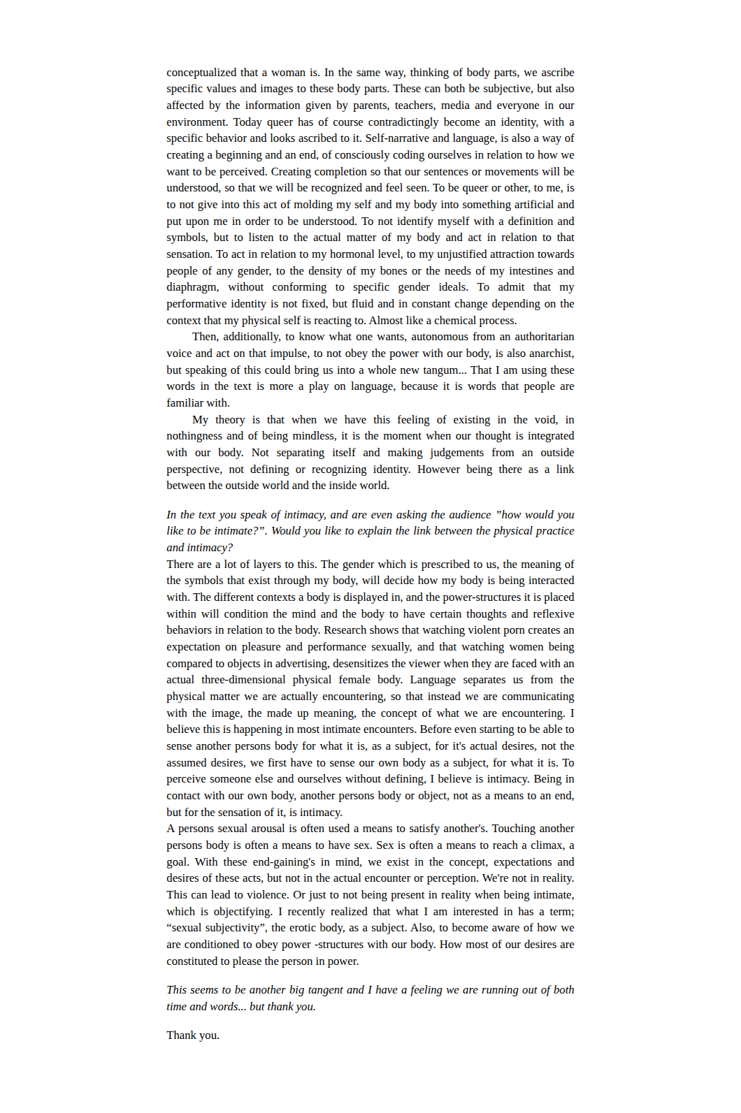conceptualized that a woman is. In the same way, thinking of body parts, we ascribe specific values and images to these body parts. These can both be subjective, but also affected by the information given by parents, teachers, media and everyone in our environment. Today queer has of course contradictingly become an identity, with a specific behavior and looks ascribed to it. Self-narrative and language, is also a way of creating a beginning and an end, of consciously coding ourselves in relation to how we want to be perceived. Creating completion so that our sentences or movements will be understood, so that we will be recognized and feel seen. To be queer or other, to me, is to not give into this act of molding my self and my body into something artificial and put upon me in order to be understood. To not identify myself with a definition and symbols, but to listen to the actual matter of my body and act in relation to that sensation. To act in relation to my hormonal level, to my unjustified attraction towards people of any gender, to the density of my bones or the needs of my intestines and diaphragm, without conforming to specific gender ideals. To admit that my performative identity is not fixed, but fluid and in constant change depending on the context that my physical self is reacting to. Almost like a chemical process.
Then, additionally, to know what one wants, autonomous from an authoritarian voice and act on that impulse, to not obey the power with our body, is also anarchist, but speaking of this could bring us into a whole new tangum... That I am using these words in the text is more a play on language, because it is words that people are familiar with.
My theory is that when we have this feeling of existing in the void, in nothingness and of being mindless, it is the moment when our thought is integrated with our body. Not separating itself and making judgements from an outside perspective, not defining or recognizing identity. However being there as a link between the outside world and the inside world.
In the text you speak of intimacy, and are even asking the audience ”how would you like to be intimate?”. Would you like to explain the link between the physical practice and intimacy?
There are a lot of layers to this. The gender which is prescribed to us, the meaning of the symbols that exist through my body, will decide how my body is being interacted with. The different contexts a body is displayed in, and the power-structures it is placed within will condition the mind and the body to have certain thoughts and reflexive behaviors in relation to the body. Research shows that watching violent porn creates an expectation on pleasure and performance sexually, and that watching women being compared to objects in advertising, desensitizes the viewer when they are faced with an actual three-dimensional physical female body. Language separates us from the physical matter we are actually encountering, so that instead we are communicating with the image, the made up meaning, the concept of what we are encountering. I believe this is happening in most intimate encounters. Before even starting to be able to sense another persons body for what it is, as a subject, for it's actual desires, not the assumed desires, we first have to sense our own body as a subject, for what it is. To perceive someone else and ourselves without defining, I believe is intimacy. Being in contact with our own body, another persons body or object, not as a means to an end, but for the sensation of it, is intimacy.
A persons sexual arousal is often used a means to satisfy another's. Touching another persons body is often a means to have sex. Sex is often a means to reach a climax, a goal. With these end-gaining's in mind, we exist in the concept, expectations and desires of these acts, but not in the actual encounter or perception. We're not in reality. This can lead to violence. Or just to not being present in reality when being intimate, which is objectifying. I recently realized that what I am interested in has a term; “sexual subjectivity”, the erotic body, as a subject. Also, to become aware of how we are conditioned to obey power -structures with our body. How most of our desires are constituted to please the person in power.
This seems to be another big tangent and I have a feeling we are running out of both time and words... but thank you.
Thank you.